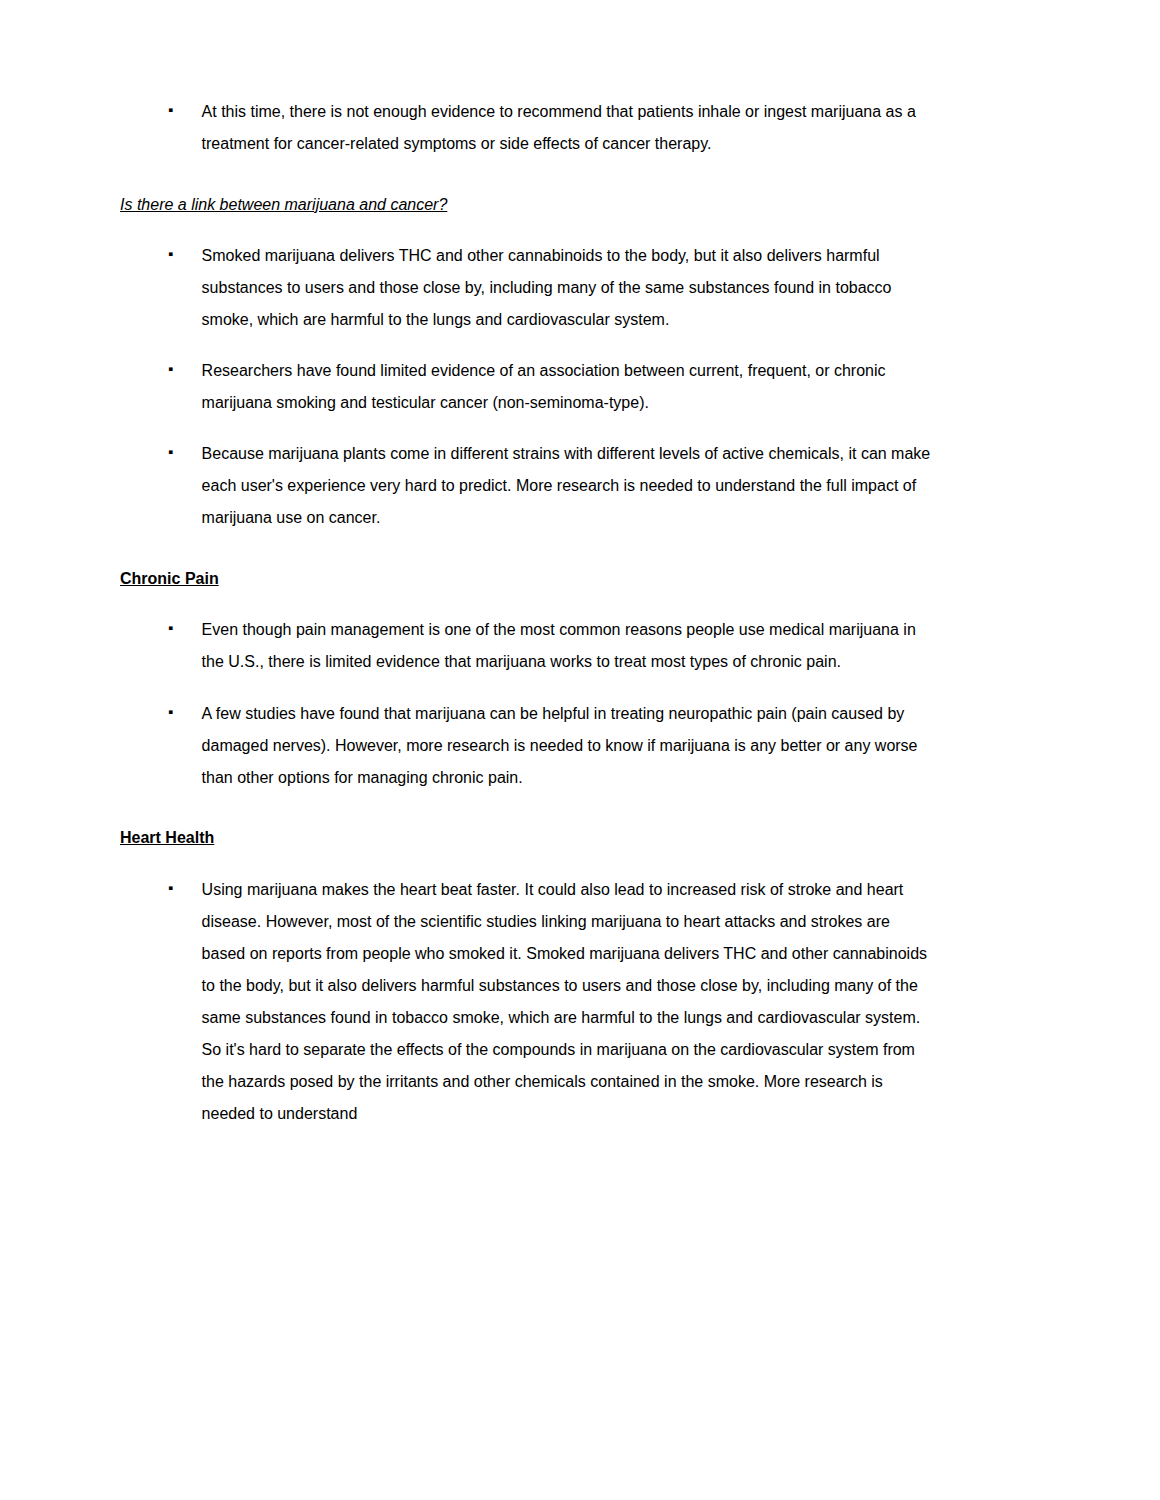At this time, there is not enough evidence to recommend that patients inhale or ingest marijuana as a treatment for cancer-related symptoms or side effects of cancer therapy.
Is there a link between marijuana and cancer?
Smoked marijuana delivers THC and other cannabinoids to the body, but it also delivers harmful substances to users and those close by, including many of the same substances found in tobacco smoke, which are harmful to the lungs and cardiovascular system.
Researchers have found limited evidence of an association between current, frequent, or chronic marijuana smoking and testicular cancer (non-seminoma-type).
Because marijuana plants come in different strains with different levels of active chemicals, it can make each user's experience very hard to predict. More research is needed to understand the full impact of marijuana use on cancer.
Chronic Pain
Even though pain management is one of the most common reasons people use medical marijuana in the U.S., there is limited evidence that marijuana works to treat most types of chronic pain.
A few studies have found that marijuana can be helpful in treating neuropathic pain (pain caused by damaged nerves). However, more research is needed to know if marijuana is any better or any worse than other options for managing chronic pain.
Heart Health
Using marijuana makes the heart beat faster. It could also lead to increased risk of stroke and heart disease. However, most of the scientific studies linking marijuana to heart attacks and strokes are based on reports from people who smoked it. Smoked marijuana delivers THC and other cannabinoids to the body, but it also delivers harmful substances to users and those close by, including many of the same substances found in tobacco smoke, which are harmful to the lungs and cardiovascular system. So it's hard to separate the effects of the compounds in marijuana on the cardiovascular system from the hazards posed by the irritants and other chemicals contained in the smoke. More research is needed to understand